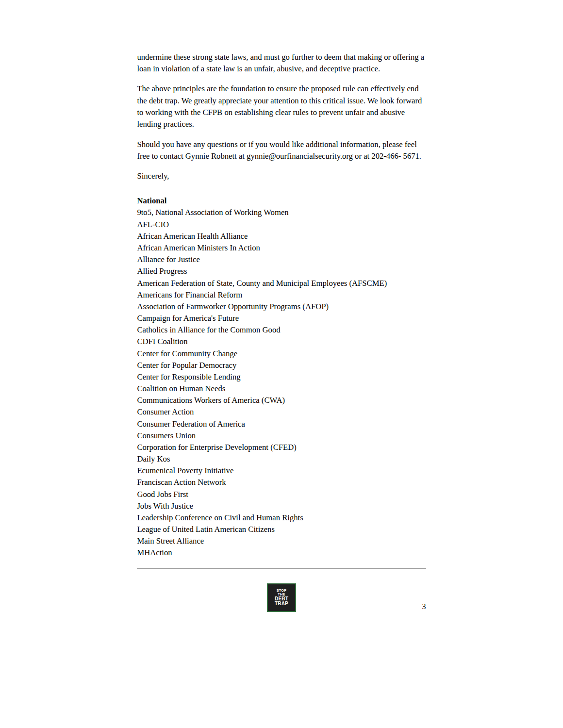undermine these strong state laws, and must go further to deem that making or offering a loan in violation of a state law is an unfair, abusive, and deceptive practice.
The above principles are the foundation to ensure the proposed rule can effectively end the debt trap. We greatly appreciate your attention to this critical issue. We look forward to working with the CFPB on establishing clear rules to prevent unfair and abusive lending practices.
Should you have any questions or if you would like additional information, please feel free to contact Gynnie Robnett at gynnie@ourfinancialsecurity.org or at 202-466- 5671.
Sincerely,
National
9to5, National Association of Working Women
AFL-CIO
African American Health Alliance
African American Ministers In Action
Alliance for Justice
Allied Progress
American Federation of State, County and Municipal Employees (AFSCME)
Americans for Financial Reform
Association of Farmworker Opportunity Programs (AFOP)
Campaign for America's Future
Catholics in Alliance for the Common Good
CDFI Coalition
Center for Community Change
Center for Popular Democracy
Center for Responsible Lending
Coalition on Human Needs
Communications Workers of America (CWA)
Consumer Action
Consumer Federation of America
Consumers Union
Corporation for Enterprise Development (CFED)
Daily Kos
Ecumenical Poverty Initiative
Franciscan Action Network
Good Jobs First
Jobs With Justice
Leadership Conference on Civil and Human Rights
League of United Latin American Citizens
Main Street Alliance
MHAction
STOP THE DEBT TRAP
3